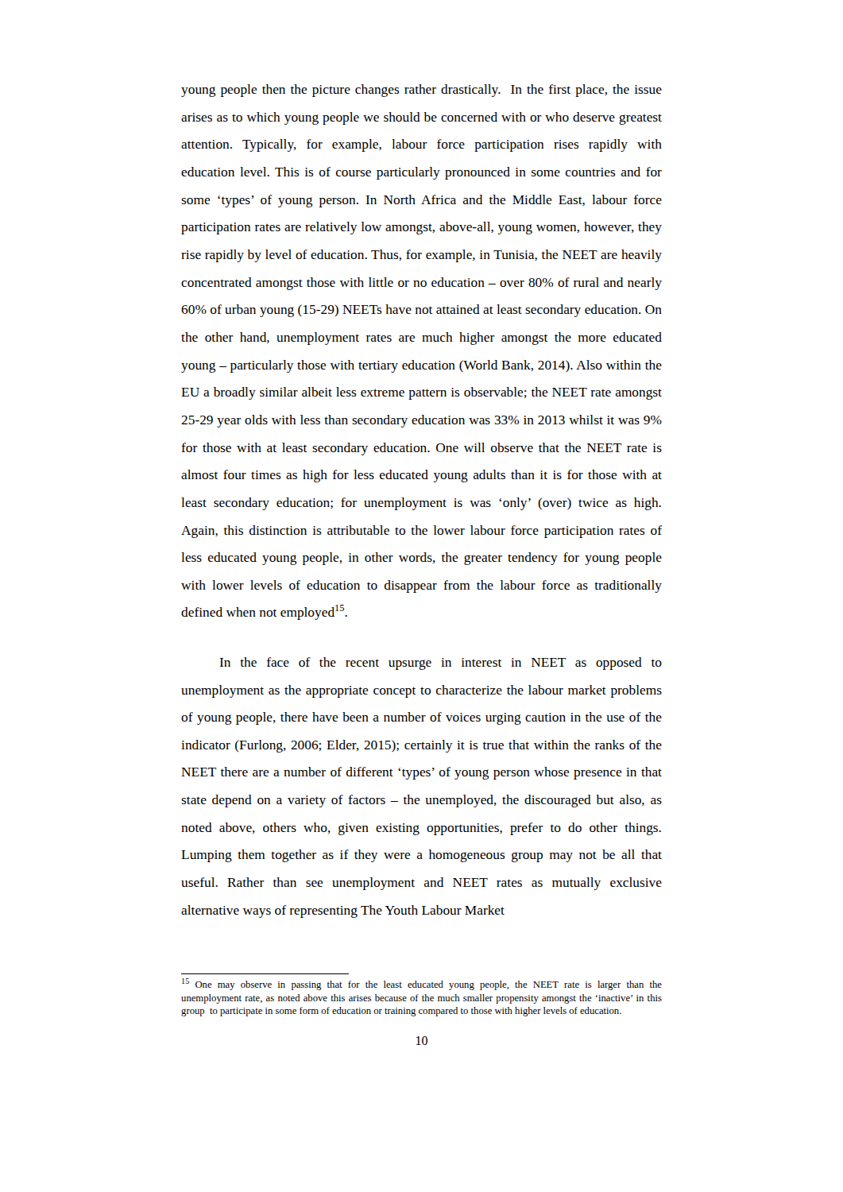young people then the picture changes rather drastically. In the first place, the issue arises as to which young people we should be concerned with or who deserve greatest attention. Typically, for example, labour force participation rises rapidly with education level. This is of course particularly pronounced in some countries and for some ‘types’ of young person. In North Africa and the Middle East, labour force participation rates are relatively low amongst, above-all, young women, however, they rise rapidly by level of education. Thus, for example, in Tunisia, the NEET are heavily concentrated amongst those with little or no education – over 80% of rural and nearly 60% of urban young (15-29) NEETs have not attained at least secondary education. On the other hand, unemployment rates are much higher amongst the more educated young – particularly those with tertiary education (World Bank, 2014). Also within the EU a broadly similar albeit less extreme pattern is observable; the NEET rate amongst 25-29 year olds with less than secondary education was 33% in 2013 whilst it was 9% for those with at least secondary education. One will observe that the NEET rate is almost four times as high for less educated young adults than it is for those with at least secondary education; for unemployment is was ‘only’ (over) twice as high. Again, this distinction is attributable to the lower labour force participation rates of less educated young people, in other words, the greater tendency for young people with lower levels of education to disappear from the labour force as traditionally defined when not employed15.
In the face of the recent upsurge in interest in NEET as opposed to unemployment as the appropriate concept to characterize the labour market problems of young people, there have been a number of voices urging caution in the use of the indicator (Furlong, 2006; Elder, 2015); certainly it is true that within the ranks of the NEET there are a number of different ‘types’ of young person whose presence in that state depend on a variety of factors – the unemployed, the discouraged but also, as noted above, others who, given existing opportunities, prefer to do other things. Lumping them together as if they were a homogeneous group may not be all that useful. Rather than see unemployment and NEET rates as mutually exclusive alternative ways of representing The Youth Labour Market
15 One may observe in passing that for the least educated young people, the NEET rate is larger than the unemployment rate, as noted above this arises because of the much smaller propensity amongst the ‘inactive’ in this group to participate in some form of education or training compared to those with higher levels of education.
10